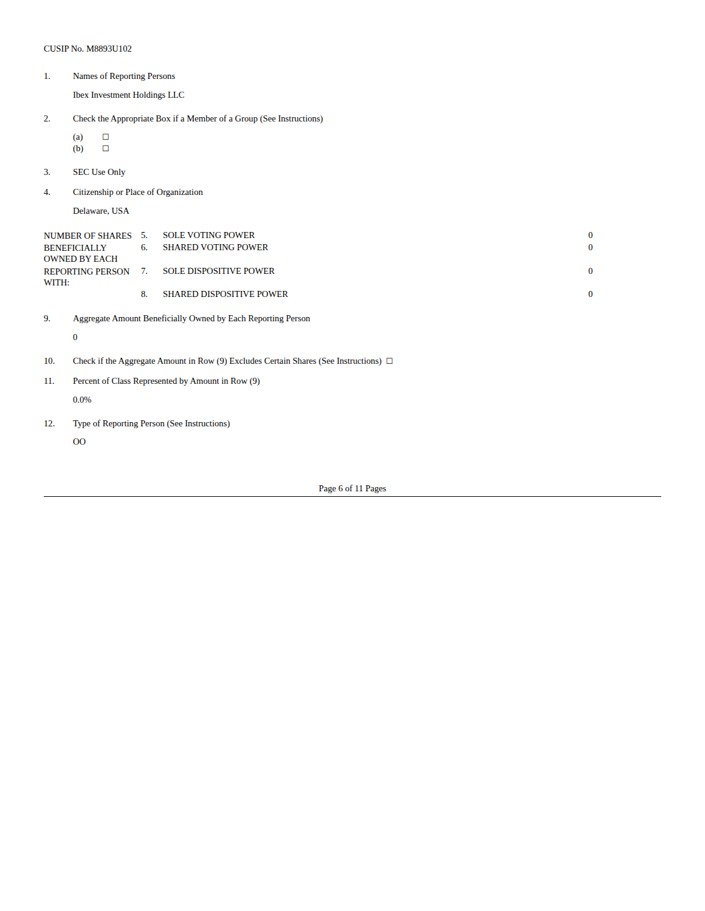CUSIP No. M8893U102
1.
Names of Reporting Persons
Ibex Investment Holdings LLC
2.
Check the Appropriate Box if a Member of a Group (See Instructions)
(a) ☐
(b) ☐
3.
SEC Use Only
4.
Citizenship or Place of Organization
Delaware, USA
| NUMBER OF SHARES | 5. | SOLE VOTING POWER | 0 |
| BENEFICIALLY OWNED BY EACH | 6. | SHARED VOTING POWER | 0 |
| REPORTING PERSON WITH: | 7. | SOLE DISPOSITIVE POWER | 0 |
| | 8. | SHARED DISPOSITIVE POWER | 0 |
9.
Aggregate Amount Beneficially Owned by Each Reporting Person
0
10.
Check if the Aggregate Amount in Row (9) Excludes Certain Shares (See Instructions) ☐
11.
Percent of Class Represented by Amount in Row (9)
0.0%
12.
Type of Reporting Person (See Instructions)
OO
Page 6 of 11 Pages